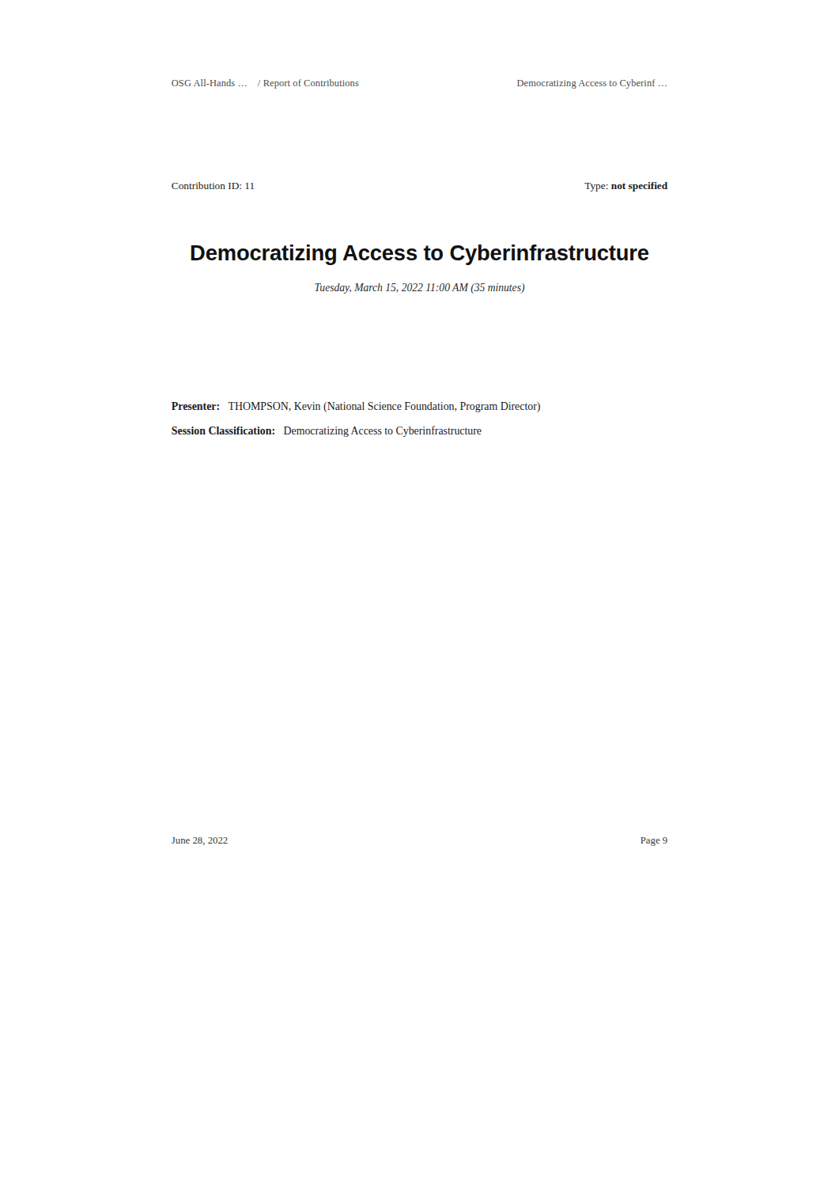OSG All-Hands … / Report of Contributions
Democratizing Access to Cyberinf …
Contribution ID: 11
Type: not specified
Democratizing Access to Cyberinfrastructure
Tuesday, March 15, 2022 11:00 AM (35 minutes)
Presenter: THOMPSON, Kevin (National Science Foundation, Program Director)
Session Classification: Democratizing Access to Cyberinfrastructure
June 28, 2022
Page 9